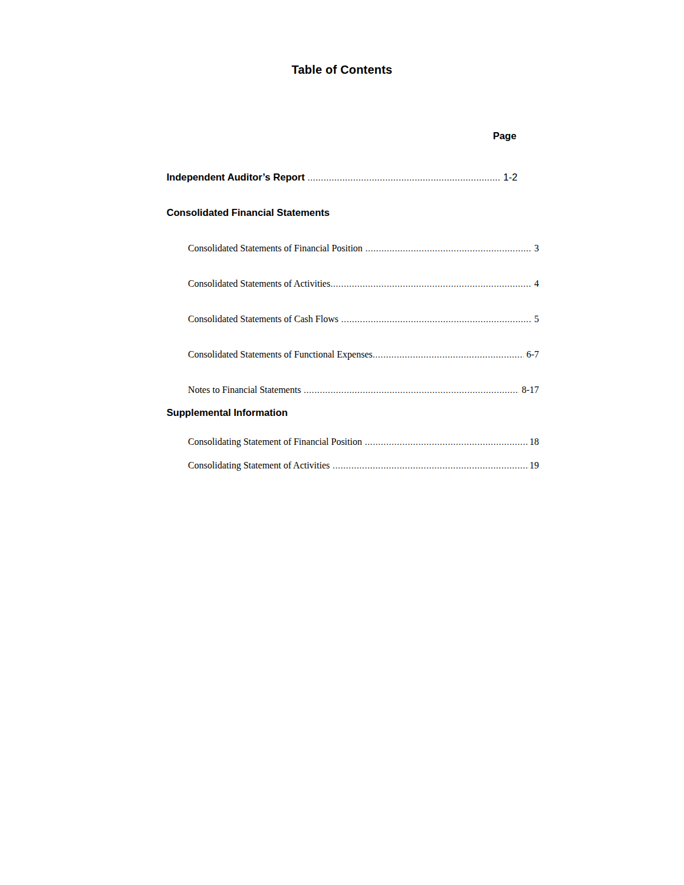Table of Contents
Page
Independent Auditor’s Report ........................................................................................... 1-2
Consolidated Financial Statements
Consolidated Statements of Financial Position .............................................................................. 3
Consolidated Statements of Activities ............................................................................................. 4
Consolidated Statements of Cash Flows ........................................................................................ 5
Consolidated Statements of Functional Expenses ....................................................................... 6-7
Notes to Financial Statements ................................................................................................. 8-17
Supplemental Information
Consolidating Statement of Financial Position ............................................................................. 18
Consolidating Statement of Activities .......................................................................................... 19